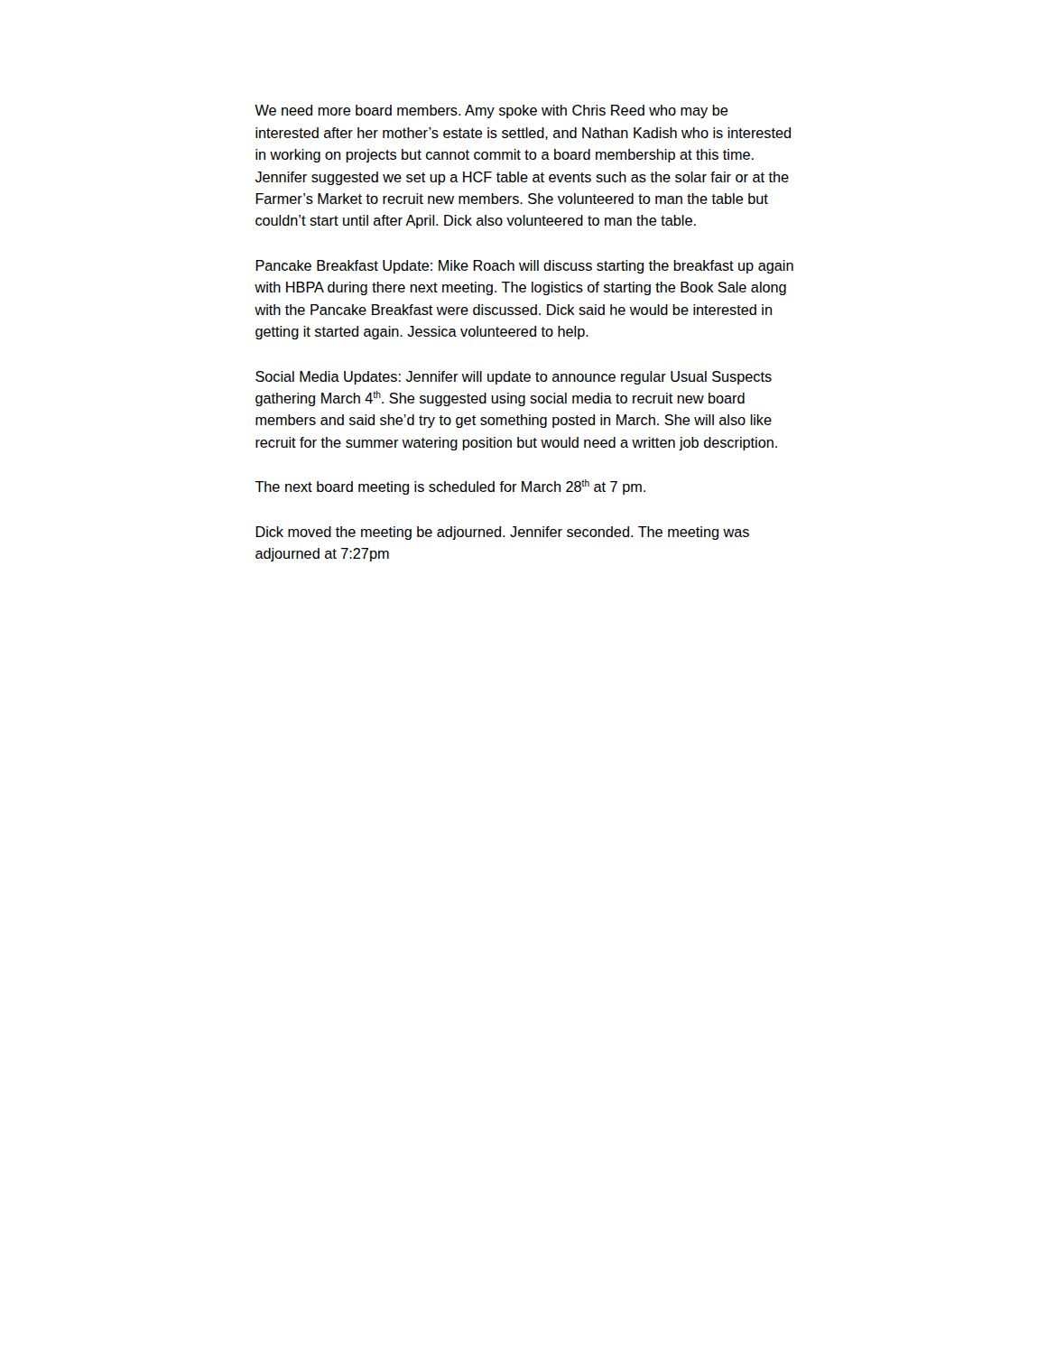We need more board members. Amy spoke with Chris Reed who may be interested after her mother’s estate is settled, and Nathan Kadish who is interested in working on projects but cannot commit to a board membership at this time. Jennifer suggested we set up a HCF table at events such as the solar fair or at the Farmer’s Market to recruit new members. She volunteered to man the table but couldn’t start until after April. Dick also volunteered to man the table.
Pancake Breakfast Update: Mike Roach will discuss starting the breakfast up again with HBPA during there next meeting. The logistics of starting the Book Sale along with the Pancake Breakfast were discussed. Dick said he would be interested in getting it started again. Jessica volunteered to help.
Social Media Updates: Jennifer will update to announce regular Usual Suspects gathering March 4th. She suggested using social media to recruit new board members and said she’d try to get something posted in March. She will also like recruit for the summer watering position but would need a written job description.
The next board meeting is scheduled for March 28th at 7 pm.
Dick moved the meeting be adjourned. Jennifer seconded. The meeting was adjourned at 7:27pm